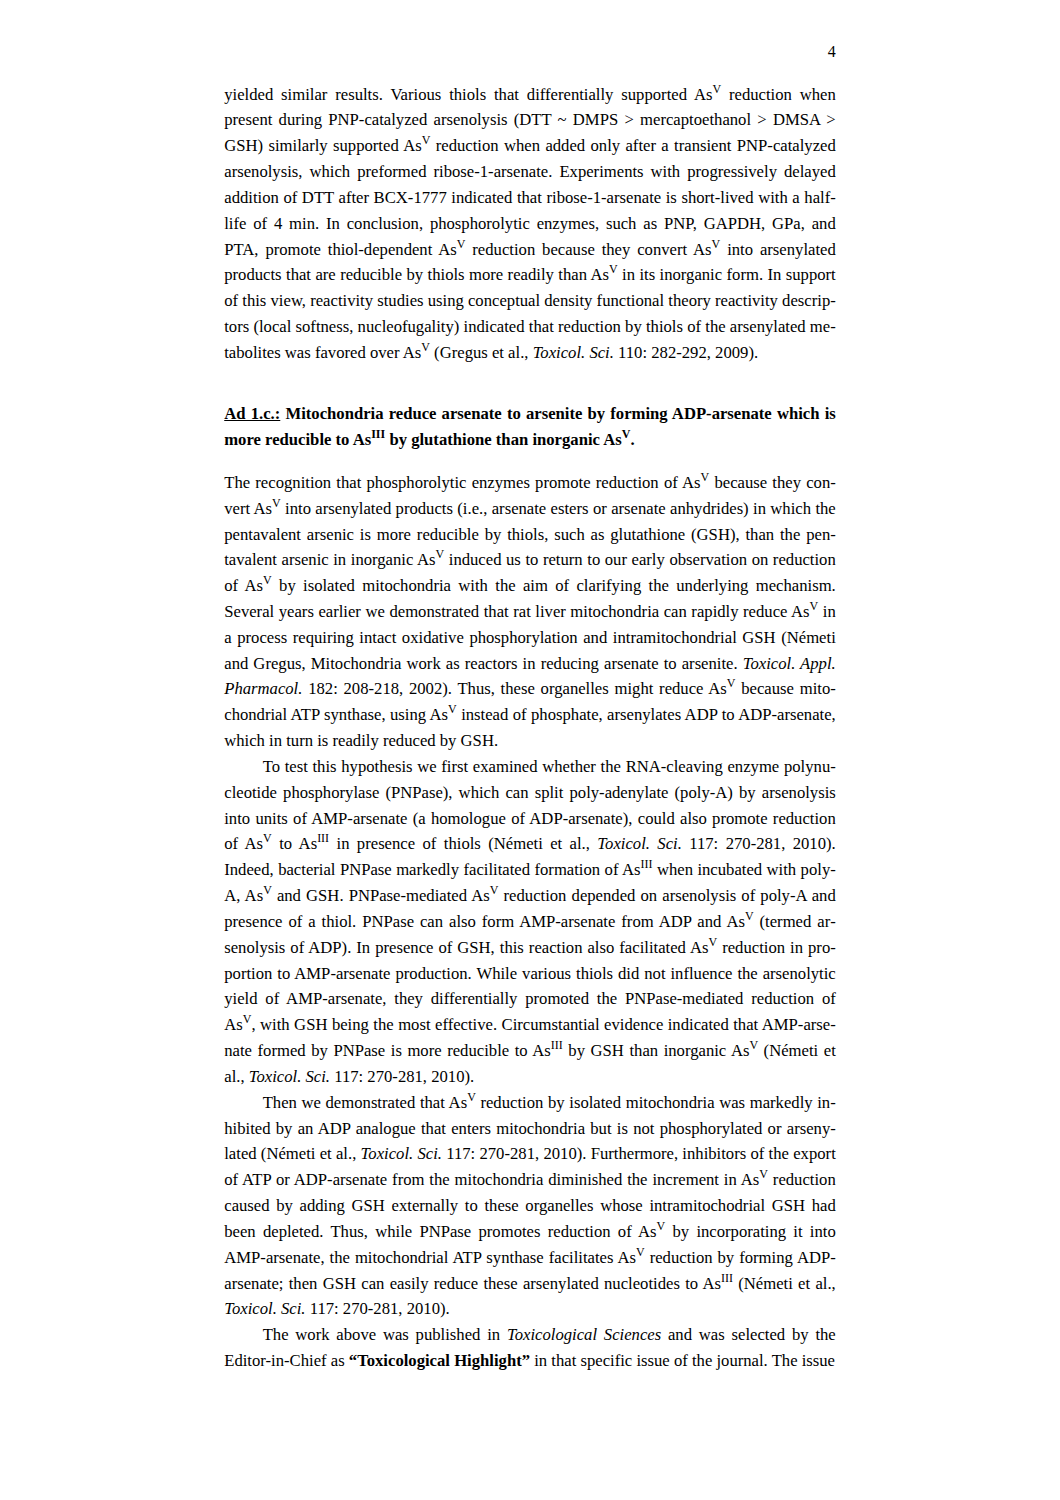4
yielded similar results. Various thiols that differentially supported AsV reduction when present during PNP-catalyzed arsenolysis (DTT ~ DMPS > mercaptoethanol > DMSA > GSH) similarly supported AsV reduction when added only after a transient PNP-catalyzed arsenolysis, which preformed ribose-1-arsenate. Experiments with progressively delayed addition of DTT after BCX-1777 indicated that ribose-1-arsenate is short-lived with a half-life of 4 min. In conclusion, phosphorolytic enzymes, such as PNP, GAPDH, GPa, and PTA, promote thiol-dependent AsV reduction because they convert AsV into arsenylated products that are reducible by thiols more readily than AsV in its inorganic form. In support of this view, reactivity studies using conceptual density functional theory reactivity descriptors (local softness, nucleofugality) indicated that reduction by thiols of the arsenylated metabolites was favored over AsV (Gregus et al., Toxicol. Sci. 110: 282-292, 2009).
Ad 1.c.: Mitochondria reduce arsenate to arsenite by forming ADP-arsenate which is more reducible to AsIII by glutathione than inorganic AsV.
The recognition that phosphorolytic enzymes promote reduction of AsV because they convert AsV into arsenylated products (i.e., arsenate esters or arsenate anhydrides) in which the pentavalent arsenic is more reducible by thiols, such as glutathione (GSH), than the pentavalent arsenic in inorganic AsV induced us to return to our early observation on reduction of AsV by isolated mitochondria with the aim of clarifying the underlying mechanism. Several years earlier we demonstrated that rat liver mitochondria can rapidly reduce AsV in a process requiring intact oxidative phosphorylation and intramitochondrial GSH (Németi and Gregus, Mitochondria work as reactors in reducing arsenate to arsenite. Toxicol. Appl. Pharmacol. 182: 208-218, 2002). Thus, these organelles might reduce AsV because mitochondrial ATP synthase, using AsV instead of phosphate, arsenylates ADP to ADP-arsenate, which in turn is readily reduced by GSH.
To test this hypothesis we first examined whether the RNA-cleaving enzyme polynucleotide phosphorylase (PNPase), which can split poly-adenylate (poly-A) by arsenolysis into units of AMP-arsenate (a homologue of ADP-arsenate), could also promote reduction of AsV to AsIII in presence of thiols (Németi et al., Toxicol. Sci. 117: 270-281, 2010). Indeed, bacterial PNPase markedly facilitated formation of AsIII when incubated with poly-A, AsV and GSH. PNPase-mediated AsV reduction depended on arsenolysis of poly-A and presence of a thiol. PNPase can also form AMP-arsenate from ADP and AsV (termed arsenolysis of ADP). In presence of GSH, this reaction also facilitated AsV reduction in proportion to AMP-arsenate production. While various thiols did not influence the arsenolytic yield of AMP-arsenate, they differentially promoted the PNPase-mediated reduction of AsV, with GSH being the most effective. Circumstantial evidence indicated that AMP-arsenate formed by PNPase is more reducible to AsIII by GSH than inorganic AsV (Németi et al., Toxicol. Sci. 117: 270-281, 2010).
Then we demonstrated that AsV reduction by isolated mitochondria was markedly inhibited by an ADP analogue that enters mitochondria but is not phosphorylated or arsenylated (Németi et al., Toxicol. Sci. 117: 270-281, 2010). Furthermore, inhibitors of the export of ATP or ADP-arsenate from the mitochondria diminished the increment in AsV reduction caused by adding GSH externally to these organelles whose intramitochodrial GSH had been depleted. Thus, while PNPase promotes reduction of AsV by incorporating it into AMP-arsenate, the mitochondrial ATP synthase facilitates AsV reduction by forming ADP-arsenate; then GSH can easily reduce these arsenylated nucleotides to AsIII (Németi et al., Toxicol. Sci. 117: 270-281, 2010).
The work above was published in Toxicological Sciences and was selected by the Editor-in-Chief as “Toxicological Highlight” in that specific issue of the journal. The issue